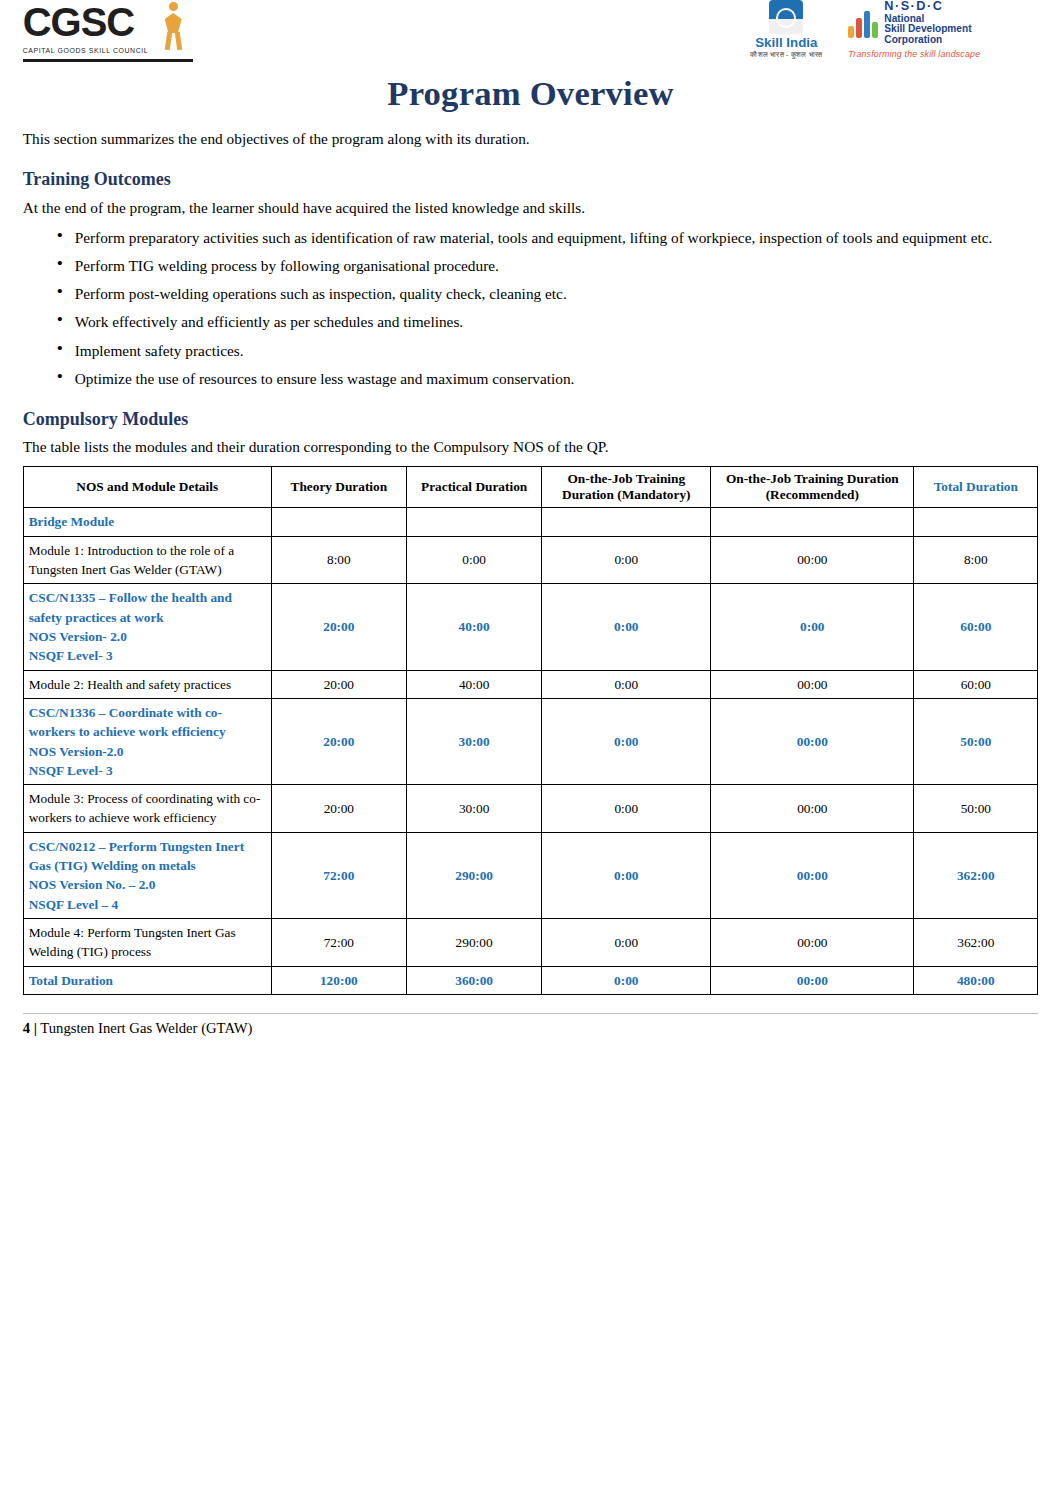CGSC
Capital Goods Skill Council
Skill India
कौशल भारत - कुशल भारत
N·S·D·C
National
Skill Development
Corporation
Transforming the skill landscape
Program Overview
This section summarizes the end objectives of the program along with its duration.
Training Outcomes
At the end of the program, the learner should have acquired the listed knowledge and skills.
Perform preparatory activities such as identification of raw material, tools and equipment, lifting of workpiece, inspection of tools and equipment etc.
Perform TIG welding process by following organisational procedure.
Perform post-welding operations such as inspection, quality check, cleaning etc.
Work effectively and efficiently as per schedules and timelines.
Implement safety practices.
Optimize the use of resources to ensure less wastage and maximum conservation.
Compulsory Modules
The table lists the modules and their duration corresponding to the Compulsory NOS of the QP.
| NOS and Module Details | Theory Duration | Practical Duration | On-the-Job Training Duration (Mandatory) | On-the-Job Training Duration (Recommended) | Total Duration |
| --- | --- | --- | --- | --- | --- |
| Bridge Module | | | | | |
| Module 1: Introduction to the role of a Tungsten Inert Gas Welder (GTAW) | 8:00 | 0:00 | 0:00 | 00:00 | 8:00 |
| CSC/N1335 – Follow the health and safety practices at work NOS Version- 2.0 NSQF Level- 3 | 20:00 | 40:00 | 0:00 | 0:00 | 60:00 |
| Module 2: Health and safety practices | 20:00 | 40:00 | 0:00 | 00:00 | 60:00 |
| CSC/N1336 – Coordinate with co-workers to achieve work efficiency NOS Version-2.0 NSQF Level- 3 | 20:00 | 30:00 | 0:00 | 00:00 | 50:00 |
| Module 3: Process of coordinating with co-workers to achieve work efficiency | 20:00 | 30:00 | 0:00 | 00:00 | 50:00 |
| CSC/N0212 – Perform Tungsten Inert Gas (TIG) Welding on metals NOS Version No. – 2.0 NSQF Level – 4 | 72:00 | 290:00 | 0:00 | 00:00 | 362:00 |
| Module 4: Perform Tungsten Inert Gas Welding (TIG) process | 72:00 | 290:00 | 0:00 | 00:00 | 362:00 |
| Total Duration | 120:00 | 360:00 | 0:00 | 00:00 | 480:00 |
4 | Tungsten Inert Gas Welder (GTAW)